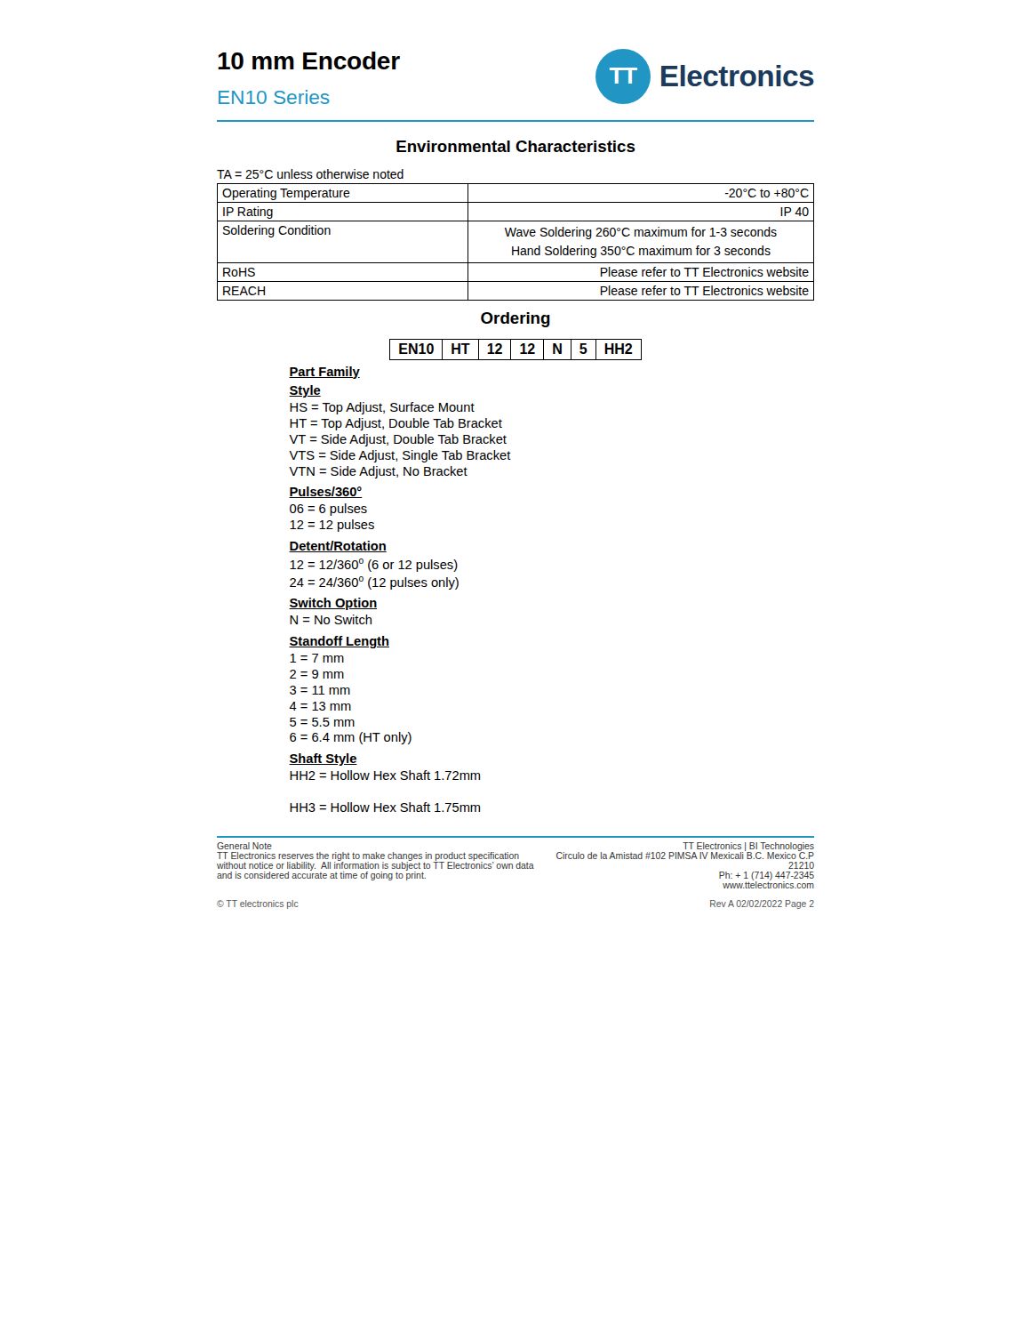10 mm Encoder
EN10 Series
TT
Electronics
Environmental Characteristics
TA = 25°C unless otherwise noted
| Operating Temperature | -20°C to +80°C |
| IP Rating | IP 40 |
| Soldering Condition | Wave Soldering 260°C maximum for 1-3 seconds Hand Soldering 350°C maximum for 3 seconds |
| RoHS | Please refer to TT Electronics website |
| REACH | Please refer to TT Electronics website |
Ordering
| EN10 | HT | 12 | 12 | N | 5 | HH2 |
Part Family
Style
HS = Top Adjust, Surface Mount
HT = Top Adjust, Double Tab Bracket
VT = Side Adjust, Double Tab Bracket
VTS = Side Adjust, Single Tab Bracket
VTN = Side Adjust, No Bracket
Pulses/360°
06 = 6 pulses
12 = 12 pulses
Detent/Rotation
12 = 12/360o (6 or 12 pulses)
24 = 24/360o (12 pulses only)
Switch Option
N = No Switch
Standoff Length
1 = 7 mm
2 = 9 mm
3 = 11 mm
4 = 13 mm
5 = 5.5 mm
6 = 6.4 mm (HT only)
Shaft Style
HH2 = Hollow Hex Shaft 1.72mm
HH3 = Hollow Hex Shaft 1.75mm
General Note
TT Electronics reserves the right to make changes in product specification without notice or liability. All information is subject to TT Electronics’ own data and is considered accurate at time of going to print.
TT Electronics | BI Technologies
Circulo de la Amistad #102 PIMSA IV Mexicali B.C. Mexico C.P 21210
Ph: + 1 (714) 447-2345
www.ttelectronics.com
© TT electronics plc
Rev A 02/02/2022 Page 2